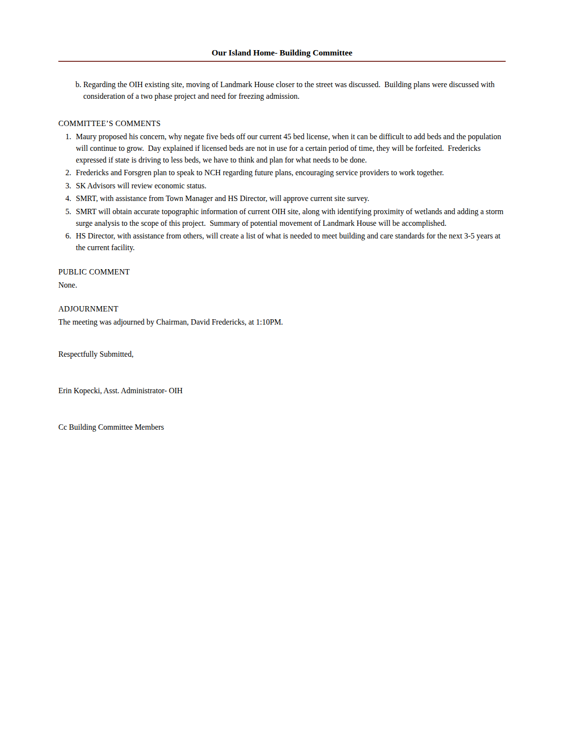Our Island Home- Building Committee
Regarding the OIH existing site, moving of Landmark House closer to the street was discussed. Building plans were discussed with consideration of a two phase project and need for freezing admission.
COMMITTEE’S COMMENTS
Maury proposed his concern, why negate five beds off our current 45 bed license, when it can be difficult to add beds and the population will continue to grow. Day explained if licensed beds are not in use for a certain period of time, they will be forfeited. Fredericks expressed if state is driving to less beds, we have to think and plan for what needs to be done.
Fredericks and Forsgren plan to speak to NCH regarding future plans, encouraging service providers to work together.
SK Advisors will review economic status.
SMRT, with assistance from Town Manager and HS Director, will approve current site survey.
SMRT will obtain accurate topographic information of current OIH site, along with identifying proximity of wetlands and adding a storm surge analysis to the scope of this project. Summary of potential movement of Landmark House will be accomplished.
HS Director, with assistance from others, will create a list of what is needed to meet building and care standards for the next 3-5 years at the current facility.
PUBLIC COMMENT
None.
ADJOURNMENT
The meeting was adjourned by Chairman, David Fredericks, at 1:10PM.
Respectfully Submitted,
Erin Kopecki, Asst. Administrator- OIH
Cc Building Committee Members